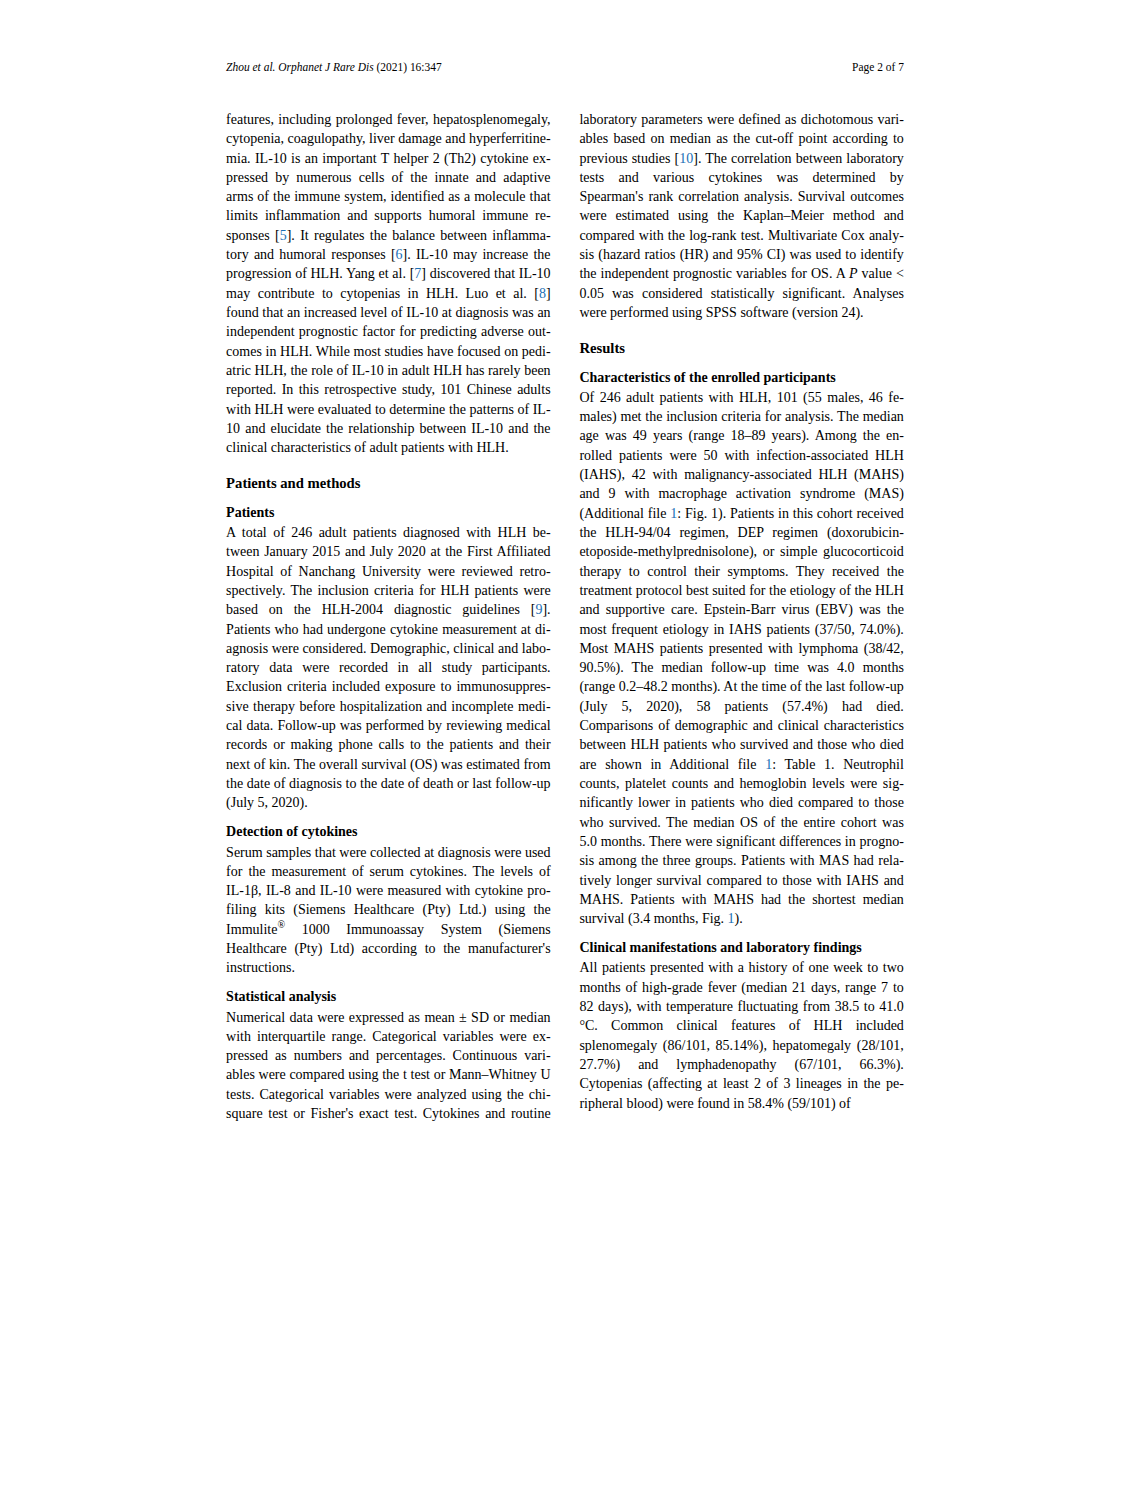Zhou et al. Orphanet J Rare Dis (2021) 16:347
Page 2 of 7
features, including prolonged fever, hepatosplenomegaly, cytopenia, coagulopathy, liver damage and hyperferritinemia. IL-10 is an important T helper 2 (Th2) cytokine expressed by numerous cells of the innate and adaptive arms of the immune system, identified as a molecule that limits inflammation and supports humoral immune responses [5]. It regulates the balance between inflammatory and humoral responses [6]. IL-10 may increase the progression of HLH. Yang et al. [7] discovered that IL-10 may contribute to cytopenias in HLH. Luo et al. [8] found that an increased level of IL-10 at diagnosis was an independent prognostic factor for predicting adverse outcomes in HLH. While most studies have focused on pediatric HLH, the role of IL-10 in adult HLH has rarely been reported. In this retrospective study, 101 Chinese adults with HLH were evaluated to determine the patterns of IL-10 and elucidate the relationship between IL-10 and the clinical characteristics of adult patients with HLH.
Patients and methods
Patients
A total of 246 adult patients diagnosed with HLH between January 2015 and July 2020 at the First Affiliated Hospital of Nanchang University were reviewed retrospectively. The inclusion criteria for HLH patients were based on the HLH-2004 diagnostic guidelines [9]. Patients who had undergone cytokine measurement at diagnosis were considered. Demographic, clinical and laboratory data were recorded in all study participants. Exclusion criteria included exposure to immunosuppressive therapy before hospitalization and incomplete medical data. Follow-up was performed by reviewing medical records or making phone calls to the patients and their next of kin. The overall survival (OS) was estimated from the date of diagnosis to the date of death or last follow-up (July 5, 2020).
Detection of cytokines
Serum samples that were collected at diagnosis were used for the measurement of serum cytokines. The levels of IL-1β, IL-8 and IL-10 were measured with cytokine profiling kits (Siemens Healthcare (Pty) Ltd.) using the Immulite® 1000 Immunoassay System (Siemens Healthcare (Pty) Ltd) according to the manufacturer's instructions.
Statistical analysis
Numerical data were expressed as mean ± SD or median with interquartile range. Categorical variables were expressed as numbers and percentages. Continuous variables were compared using the t test or Mann–Whitney U tests. Categorical variables were analyzed using the chi-square test or Fisher's exact test. Cytokines and routine laboratory parameters were defined as dichotomous variables based on median as the cut-off point according to previous studies [10]. The correlation between laboratory tests and various cytokines was determined by Spearman's rank correlation analysis. Survival outcomes were estimated using the Kaplan–Meier method and compared with the log-rank test. Multivariate Cox analysis (hazard ratios (HR) and 95% CI) was used to identify the independent prognostic variables for OS. A P value < 0.05 was considered statistically significant. Analyses were performed using SPSS software (version 24).
Results
Characteristics of the enrolled participants
Of 246 adult patients with HLH, 101 (55 males, 46 females) met the inclusion criteria for analysis. The median age was 49 years (range 18–89 years). Among the enrolled patients were 50 with infection-associated HLH (IAHS), 42 with malignancy-associated HLH (MAHS) and 9 with macrophage activation syndrome (MAS) (Additional file 1: Fig. 1). Patients in this cohort received the HLH-94/04 regimen, DEP regimen (doxorubicin-etoposide-methylprednisolone), or simple glucocorticoid therapy to control their symptoms. They received the treatment protocol best suited for the etiology of the HLH and supportive care. Epstein-Barr virus (EBV) was the most frequent etiology in IAHS patients (37/50, 74.0%). Most MAHS patients presented with lymphoma (38/42, 90.5%). The median follow-up time was 4.0 months (range 0.2–48.2 months). At the time of the last follow-up (July 5, 2020), 58 patients (57.4%) had died. Comparisons of demographic and clinical characteristics between HLH patients who survived and those who died are shown in Additional file 1: Table 1. Neutrophil counts, platelet counts and hemoglobin levels were significantly lower in patients who died compared to those who survived. The median OS of the entire cohort was 5.0 months. There were significant differences in prognosis among the three groups. Patients with MAS had relatively longer survival compared to those with IAHS and MAHS. Patients with MAHS had the shortest median survival (3.4 months, Fig. 1).
Clinical manifestations and laboratory findings
All patients presented with a history of one week to two months of high-grade fever (median 21 days, range 7 to 82 days), with temperature fluctuating from 38.5 to 41.0 °C. Common clinical features of HLH included splenomegaly (86/101, 85.14%), hepatomegaly (28/101, 27.7%) and lymphadenopathy (67/101, 66.3%). Cytopenias (affecting at least 2 of 3 lineages in the peripheral blood) were found in 58.4% (59/101) of